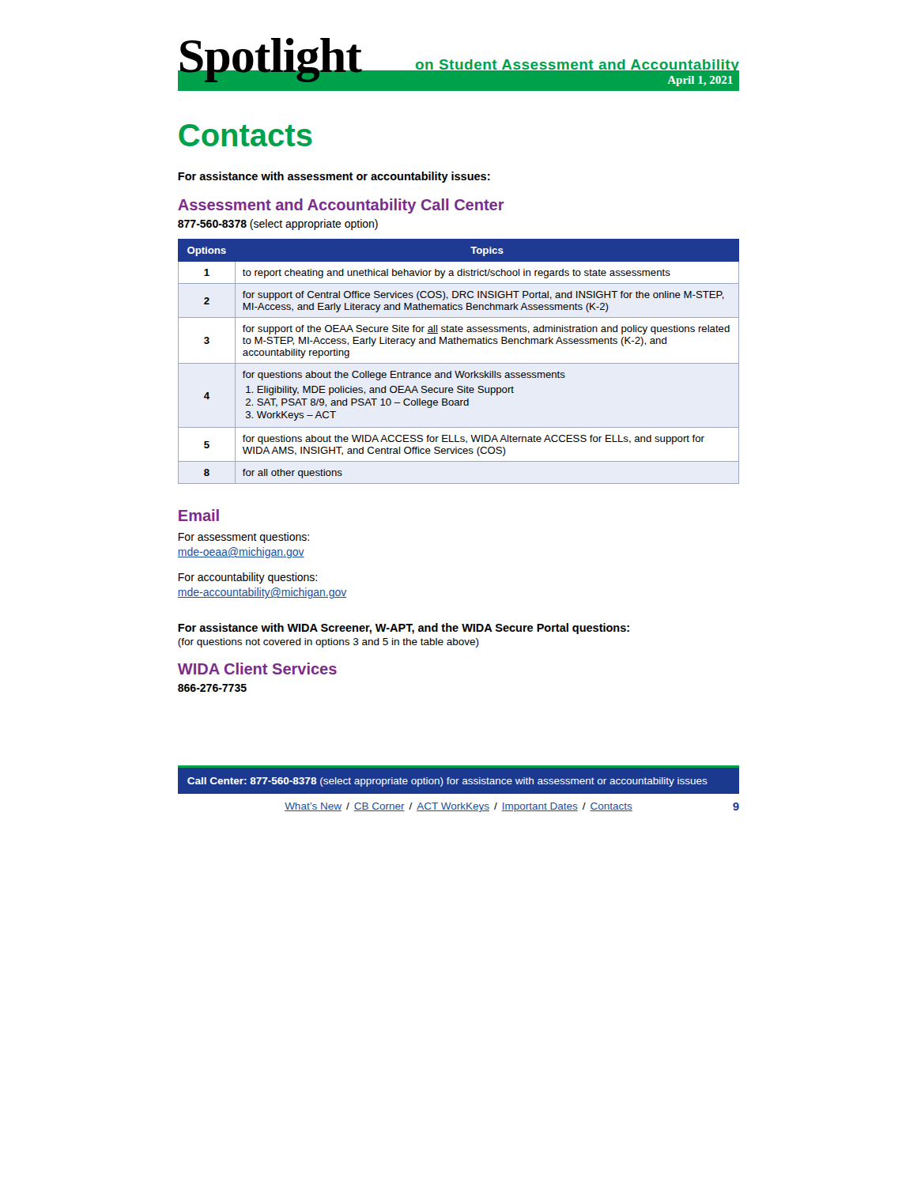Spotlight
on Student Assessment and Accountability
April 1, 2021
Contacts
For assistance with assessment or accountability issues:
Assessment and Accountability Call Center
877-560-8378 (select appropriate option)
| Options | Topics |
| --- | --- |
| 1 | to report cheating and unethical behavior by a district/school in regards to state assessments |
| 2 | for support of Central Office Services (COS), DRC INSIGHT Portal, and INSIGHT for the online M-STEP, MI-Access, and Early Literacy and Mathematics Benchmark Assessments (K-2) |
| 3 | for support of the OEAA Secure Site for all state assessments, administration and policy questions related to M-STEP, MI-Access, Early Literacy and Mathematics Benchmark Assessments (K-2), and accountability reporting |
| 4 | for questions about the College Entrance and Workskills assessments Eligibility, MDE policies, and OEAA Secure Site Support SAT, PSAT 8/9, and PSAT 10 – College Board WorkKeys – ACT |
| 5 | for questions about the WIDA ACCESS for ELLs, WIDA Alternate ACCESS for ELLs, and support for WIDA AMS, INSIGHT, and Central Office Services (COS) |
| 8 | for all other questions |
Email
For assessment questions:
mde-oeaa@michigan.gov
For accountability questions:
mde-accountability@michigan.gov
For assistance with WIDA Screener, W-APT, and the WIDA Secure Portal questions:
(for questions not covered in options 3 and 5 in the table above)
WIDA Client Services
866-276-7735
Call Center: 877-560-8378 (select appropriate option) for assistance with assessment or accountability issues
What’s New/ CB Corner/ ACT WorkKeys/ Important Dates/ Contacts 9